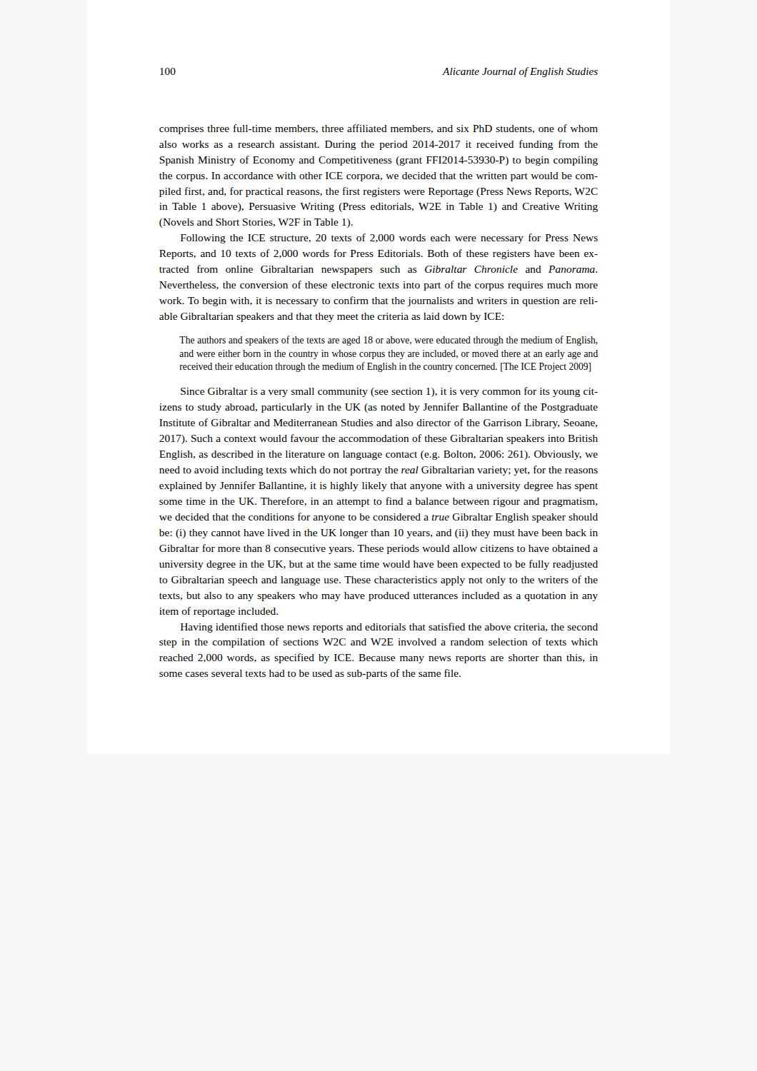100 Alicante Journal of English Studies
comprises three full-time members, three affiliated members, and six PhD students, one of whom also works as a research assistant. During the period 2014-2017 it received funding from the Spanish Ministry of Economy and Competitiveness (grant FFI2014-53930-P) to begin compiling the corpus. In accordance with other ICE corpora, we decided that the written part would be compiled first, and, for practical reasons, the first registers were Reportage (Press News Reports, W2C in Table 1 above), Persuasive Writing (Press editorials, W2E in Table 1) and Creative Writing (Novels and Short Stories, W2F in Table 1).
Following the ICE structure, 20 texts of 2,000 words each were necessary for Press News Reports, and 10 texts of 2,000 words for Press Editorials. Both of these registers have been extracted from online Gibraltarian newspapers such as Gibraltar Chronicle and Panorama. Nevertheless, the conversion of these electronic texts into part of the corpus requires much more work. To begin with, it is necessary to confirm that the journalists and writers in question are reliable Gibraltarian speakers and that they meet the criteria as laid down by ICE:
The authors and speakers of the texts are aged 18 or above, were educated through the medium of English, and were either born in the country in whose corpus they are included, or moved there at an early age and received their education through the medium of English in the country concerned. [The ICE Project 2009]
Since Gibraltar is a very small community (see section 1), it is very common for its young citizens to study abroad, particularly in the UK (as noted by Jennifer Ballantine of the Postgraduate Institute of Gibraltar and Mediterranean Studies and also director of the Garrison Library, Seoane, 2017). Such a context would favour the accommodation of these Gibraltarian speakers into British English, as described in the literature on language contact (e.g. Bolton, 2006: 261). Obviously, we need to avoid including texts which do not portray the real Gibraltarian variety; yet, for the reasons explained by Jennifer Ballantine, it is highly likely that anyone with a university degree has spent some time in the UK. Therefore, in an attempt to find a balance between rigour and pragmatism, we decided that the conditions for anyone to be considered a true Gibraltar English speaker should be: (i) they cannot have lived in the UK longer than 10 years, and (ii) they must have been back in Gibraltar for more than 8 consecutive years. These periods would allow citizens to have obtained a university degree in the UK, but at the same time would have been expected to be fully readjusted to Gibraltarian speech and language use. These characteristics apply not only to the writers of the texts, but also to any speakers who may have produced utterances included as a quotation in any item of reportage included.
Having identified those news reports and editorials that satisfied the above criteria, the second step in the compilation of sections W2C and W2E involved a random selection of texts which reached 2,000 words, as specified by ICE. Because many news reports are shorter than this, in some cases several texts had to be used as sub-parts of the same file.